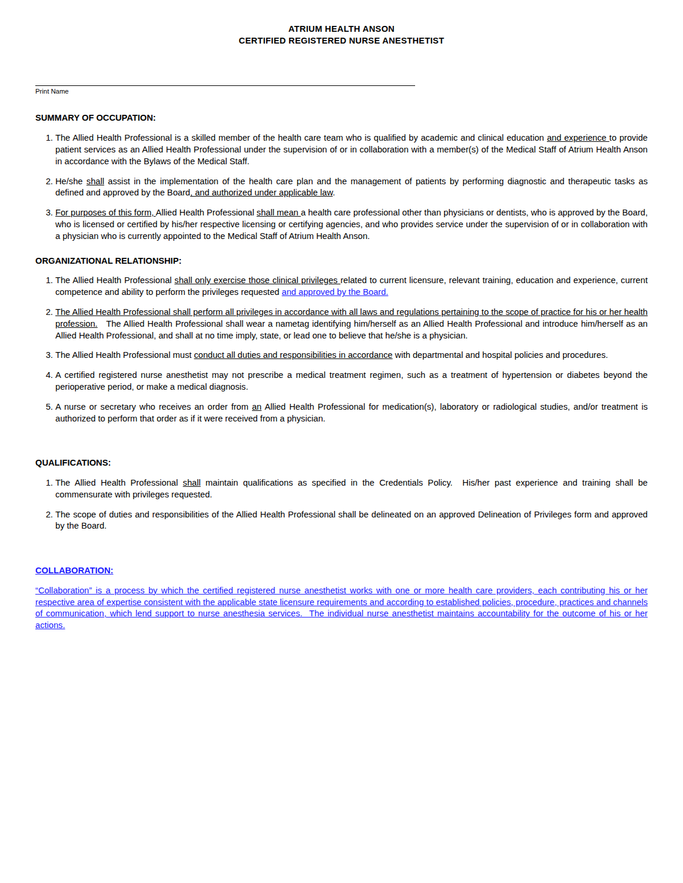ATRIUM HEALTH ANSON
CERTIFIED REGISTERED NURSE ANESTHETIST
Print Name
SUMMARY OF OCCUPATION:
The Allied Health Professional is a skilled member of the health care team who is qualified by academic and clinical education and experience to provide patient services as an Allied Health Professional under the supervision of or in collaboration with a member(s) of the Medical Staff of Atrium Health Anson in accordance with the Bylaws of the Medical Staff.
He/she shall assist in the implementation of the health care plan and the management of patients by performing diagnostic and therapeutic tasks as defined and approved by the Board, and authorized under applicable law.
For purposes of this form, Allied Health Professional shall mean a health care professional other than physicians or dentists, who is approved by the Board, who is licensed or certified by his/her respective licensing or certifying agencies, and who provides service under the supervision of or in collaboration with a physician who is currently appointed to the Medical Staff of Atrium Health Anson.
ORGANIZATIONAL RELATIONSHIP:
The Allied Health Professional shall only exercise those clinical privileges related to current licensure, relevant training, education and experience, current competence and ability to perform the privileges requested and approved by the Board.
The Allied Health Professional shall perform all privileges in accordance with all laws and regulations pertaining to the scope of practice for his or her health profession. The Allied Health Professional shall wear a nametag identifying him/herself as an Allied Health Professional and introduce him/herself as an Allied Health Professional, and shall at no time imply, state, or lead one to believe that he/she is a physician.
The Allied Health Professional must conduct all duties and responsibilities in accordance with departmental and hospital policies and procedures.
A certified registered nurse anesthetist may not prescribe a medical treatment regimen, such as a treatment of hypertension or diabetes beyond the perioperative period, or make a medical diagnosis.
A nurse or secretary who receives an order from an Allied Health Professional for medication(s), laboratory or radiological studies, and/or treatment is authorized to perform that order as if it were received from a physician.
QUALIFICATIONS:
The Allied Health Professional shall maintain qualifications as specified in the Credentials Policy. His/her past experience and training shall be commensurate with privileges requested.
The scope of duties and responsibilities of the Allied Health Professional shall be delineated on an approved Delineation of Privileges form and approved by the Board.
COLLABORATION:
“Collaboration” is a process by which the certified registered nurse anesthetist works with one or more health care providers, each contributing his or her respective area of expertise consistent with the applicable state licensure requirements and according to established policies, procedure, practices and channels of communication, which lend support to nurse anesthesia services. The individual nurse anesthetist maintains accountability for the outcome of his or her actions.